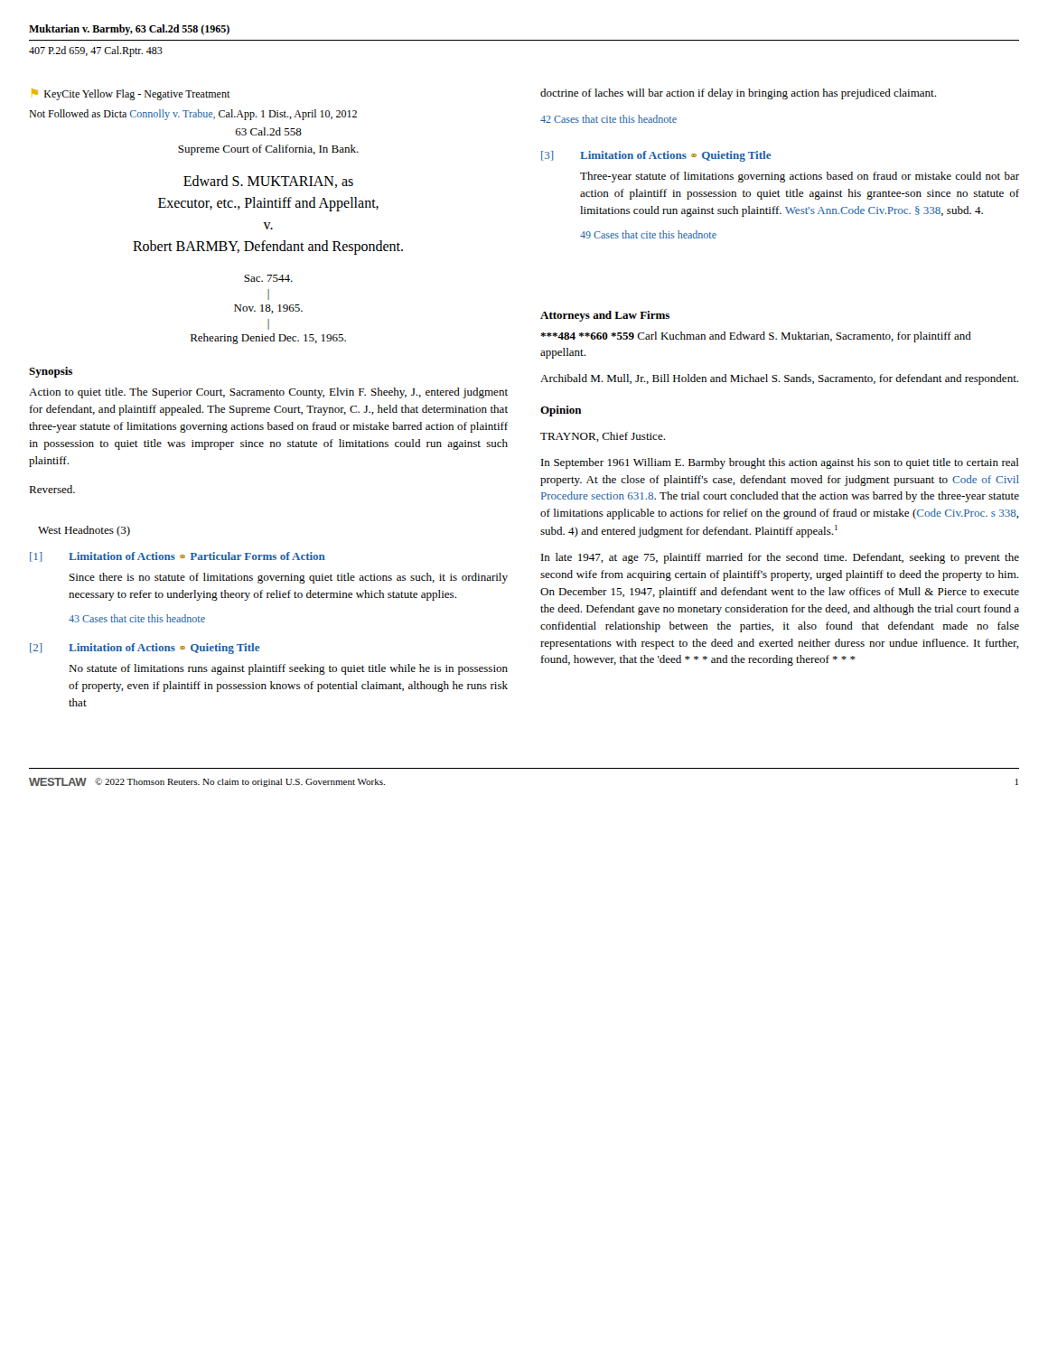Muktarian v. Barmby, 63 Cal.2d 558 (1965)
407 P.2d 659, 47 Cal.Rptr. 483
⚑ KeyCite Yellow Flag - Negative Treatment
Not Followed as Dicta Connolly v. Trabue, Cal.App. 1 Dist., April 10, 2012
63 Cal.2d 558
Supreme Court of California, In Bank.
Edward S. MUKTARIAN, as
Executor, etc., Plaintiff and Appellant,
v.
Robert BARMBY, Defendant and Respondent.
Sac. 7544.
| Nov. 18, 1965.
| Rehearing Denied Dec. 15, 1965.
Synopsis
Action to quiet title. The Superior Court, Sacramento County, Elvin F. Sheehy, J., entered judgment for defendant, and plaintiff appealed. The Supreme Court, Traynor, C. J., held that determination that three-year statute of limitations governing actions based on fraud or mistake barred action of plaintiff in possession to quiet title was improper since no statute of limitations could run against such plaintiff.
Reversed.
West Headnotes (3)
[1]
Limitation of Actions ⚭ Particular Forms of Action
Since there is no statute of limitations governing quiet title actions as such, it is ordinarily necessary to refer to underlying theory of relief to determine which statute applies.
43 Cases that cite this headnote
[2]
Limitation of Actions ⚭ Quieting Title
No statute of limitations runs against plaintiff seeking to quiet title while he is in possession of property, even if plaintiff in possession knows of potential claimant, although he runs risk that
doctrine of laches will bar action if delay in bringing action has prejudiced claimant.
42 Cases that cite this headnote
[3]
Limitation of Actions ⚭ Quieting Title
Three-year statute of limitations governing actions based on fraud or mistake could not bar action of plaintiff in possession to quiet title against his grantee-son since no statute of limitations could run against such plaintiff. West's Ann.Code Civ.Proc. § 338, subd. 4.
49 Cases that cite this headnote
Attorneys and Law Firms
***484 **660 *559 Carl Kuchman and Edward S. Muktarian, Sacramento, for plaintiff and appellant.
Archibald M. Mull, Jr., Bill Holden and Michael S. Sands, Sacramento, for defendant and respondent.
Opinion
TRAYNOR, Chief Justice.
In September 1961 William E. Barmby brought this action against his son to quiet title to certain real property. At the close of plaintiff's case, defendant moved for judgment pursuant to Code of Civil Procedure section 631.8. The trial court concluded that the action was barred by the three-year statute of limitations applicable to actions for relief on the ground of fraud or mistake (Code Civ.Proc. s 338, subd. 4) and entered judgment for defendant. Plaintiff appeals.1
In late 1947, at age 75, plaintiff married for the second time. Defendant, seeking to prevent the second wife from acquiring certain of plaintiff's property, urged plaintiff to deed the property to him. On December 15, 1947, plaintiff and defendant went to the law offices of Mull & Pierce to execute the deed. Defendant gave no monetary consideration for the deed, and although the trial court found a confidential relationship between the parties, it also found that defendant made no false representations with respect to the deed and exerted neither duress nor undue influence. It further, found, however, that the 'deed * * * and the recording thereof * * *
WESTLAW © 2022 Thomson Reuters. No claim to original U.S. Government Works. 1